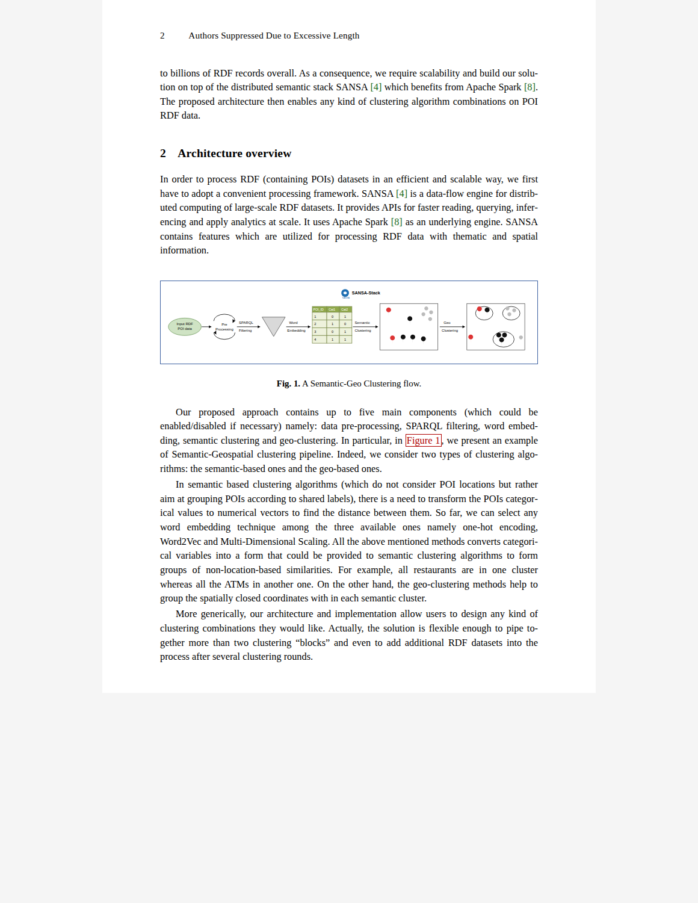2 Authors Suppressed Due to Excessive Length
to billions of RDF records overall. As a consequence, we require scalability and build our solution on top of the distributed semantic stack SANSA [4] which benefits from Apache Spark [8]. The proposed architecture then enables any kind of clustering algorithm combinations on POI RDF data.
2 Architecture overview
In order to process RDF (containing POIs) datasets in an efficient and scalable way, we first have to adopt a convenient processing framework. SANSA [4] is a data-flow engine for distributed computing of large-scale RDF datasets. It provides APIs for faster reading, querying, inferencing and apply analytics at scale. It uses Apache Spark [8] as an underlying engine. SANSA contains features which are utilized for processing RDF data with thematic and spatial information.
SANSA SANSA-Stack Input RDF POI data Pre Processing SPARQL Filtering Word Embedding POI_ID Cat1 Cat2 101 210 301 411 Semantic Clustering Geo Clustering
Fig. 1. A Semantic-Geo Clustering flow.
Our proposed approach contains up to five main components (which could be enabled/disabled if necessary) namely: data pre-processing, SPARQL filtering, word embedding, semantic clustering and geo-clustering. In particular, in Figure 1, we present an example of Semantic-Geospatial clustering pipeline. Indeed, we consider two types of clustering algorithms: the semantic-based ones and the geo-based ones.
In semantic based clustering algorithms (which do not consider POI locations but rather aim at grouping POIs according to shared labels), there is a need to transform the POIs categorical values to numerical vectors to find the distance between them. So far, we can select any word embedding technique among the three available ones namely one-hot encoding, Word2Vec and Multi-Dimensional Scaling. All the above mentioned methods converts categorical variables into a form that could be provided to semantic clustering algorithms to form groups of non-location-based similarities. For example, all restaurants are in one cluster whereas all the ATMs in another one. On the other hand, the geo-clustering methods help to group the spatially closed coordinates with in each semantic cluster.
More generically, our architecture and implementation allow users to design any kind of clustering combinations they would like. Actually, the solution is flexible enough to pipe together more than two clustering “blocks” and even to add additional RDF datasets into the process after several clustering rounds.